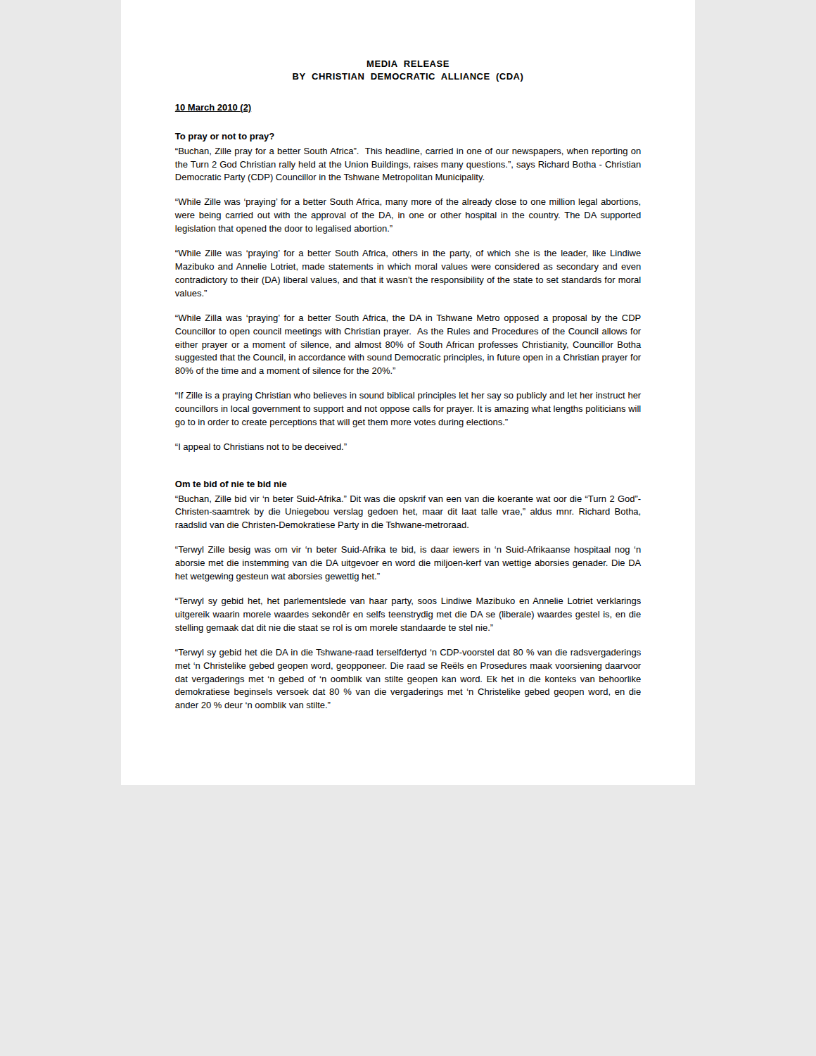MEDIA RELEASE BY CHRISTIAN DEMOCRATIC ALLIANCE (CDA)
10 March 2010 (2)
To pray or not to pray?
“Buchan, Zille pray for a better South Africa”. This headline, carried in one of our newspapers, when reporting on the Turn 2 God Christian rally held at the Union Buildings, raises many questions.”, says Richard Botha - Christian Democratic Party (CDP) Councillor in the Tshwane Metropolitan Municipality.
“While Zille was ‘praying’ for a better South Africa, many more of the already close to one million legal abortions, were being carried out with the approval of the DA, in one or other hospital in the country. The DA supported legislation that opened the door to legalised abortion.”
“While Zille was ‘praying’ for a better South Africa, others in the party, of which she is the leader, like Lindiwe Mazibuko and Annelie Lotriet, made statements in which moral values were considered as secondary and even contradictory to their (DA) liberal values, and that it wasn’t the responsibility of the state to set standards for moral values.”
“While Zilla was ‘praying’ for a better South Africa, the DA in Tshwane Metro opposed a proposal by the CDP Councillor to open council meetings with Christian prayer. As the Rules and Procedures of the Council allows for either prayer or a moment of silence, and almost 80% of South African professes Christianity, Councillor Botha suggested that the Council, in accordance with sound Democratic principles, in future open in a Christian prayer for 80% of the time and a moment of silence for the 20%.”
“If Zille is a praying Christian who believes in sound biblical principles let her say so publicly and let her instruct her councillors in local government to support and not oppose calls for prayer. It is amazing what lengths politicians will go to in order to create perceptions that will get them more votes during elections.”
“I appeal to Christians not to be deceived.”
Om te bid of nie te bid nie
“Buchan, Zille bid vir ‘n beter Suid-Afrika.” Dit was die opskrif van een van die koerante wat oor die “Turn 2 God”- Christen-saamtrek by die Uniegebou verslag gedoen het, maar dit laat talle vrae,” aldus mnr. Richard Botha, raadslid van die Christen-Demokratiese Party in die Tshwane-metroraad.
“Terwyl Zille besig was om vir ‘n beter Suid-Afrika te bid, is daar iewers in ‘n Suid-Afrikaanse hospitaal nog ‘n aborsie met die instemming van die DA uitgevoer en word die miljoen-kerf van wettige aborsies genader. Die DA het wetgewing gesteun wat aborsies gewettig het.”
“Terwyl sy gebid het, het parlementslede van haar party, soos Lindiwe Mazibuko en Annelie Lotriet verklarings uitgereik waarin morele waardes sekondêr en selfs teenstrydig met die DA se (liberale) waardes gestel is, en die stelling gemaak dat dit nie die staat se rol is om morele standaarde te stel nie.”
“Terwyl sy gebid het die DA in die Tshwane-raad terselfdertyd ‘n CDP-voorstel dat 80 % van die radsvergaderings met ‘n Christelike gebed geopen word, geopponeer. Die raad se Reëls en Prosedures maak voorsiening daarvoor dat vergaderings met ‘n gebed of ‘n oomblik van stilte geopen kan word. Ek het in die konteks van behoorlike demokratiese beginsels versoek dat 80 % van die vergaderings met ‘n Christelike gebed geopen word, en die ander 20 % deur ‘n oomblik van stilte.”